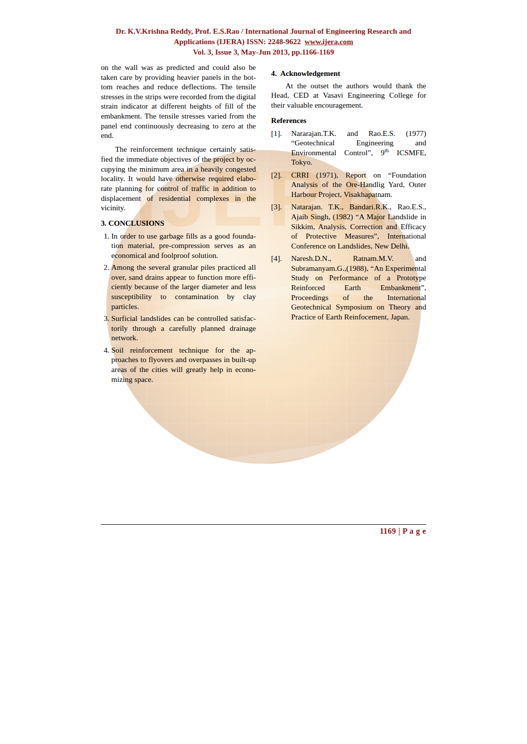Dr. K.V.Krishna Reddy, Prof. E.S.Rao / International Journal of Engineering Research and
Applications (IJERA) ISSN: 2248-9622 www.ijera.com
Vol. 3, Issue 3, May-Jun 2013, pp.1166-1169
IJERA
on the wall was as predicted and could also be taken care by providing heavier panels in the bottom reaches and reduce deflections. The tensile stresses in the strips were recorded from the digital strain indicator at different heights of fill of the embankment. The tensile stresses varied from the panel end continuously decreasing to zero at the end.
The reinforcement technique certainly satisfied the immediate objectives of the project by occupying the minimum area in a heavily congested locality. It would have otherwise required elaborate planning for control of traffic in addition to displacement of residential complexes in the vicinity.
3. CONCLUSIONS
In order to use garbage fills as a good foundation material, pre-compression serves as an economical and foolproof solution.
Among the several granular piles practiced all over, sand drains appear to function more efficiently because of the larger diameter and less susceptibility to contamination by clay particles.
Surficial landslides can be controlled satisfactorily through a carefully planned drainage network.
Soil reinforcement technique for the approaches to flyovers and overpasses in built-up areas of the cities will greatly help in economizing space.
4. Acknowledgement
At the outset the authors would thank the Head, CED at Vasavi Engineering College for their valuable encouragement.
References
| [1]. | Nararajan.T.K. and Rao.E.S. (1977) “Geotechnical Engineering and Environmental Control”, 9 th ICSMFE, Tokyo. |
| [2]. | CRRI (1971), Report on “Foundation Analysis of the Ore-Handlig Yard, Outer Harbour Project, Visakhapatnam. |
| [3]. | Natarajan. T.K., Bandari.R.K., Rao.E.S., Ajaib Singh, (1982) “A Major Landslide in Sikkim, Analysis, Correction and Efficacy of Protective Measures”, International Conference on Landslides, New Delhi. |
| [4]. | Naresh.D.N., Ratnam.M.V. and Subramanyam.G.,(1988), “An Experimental Study on Performance of a Prototype Reinforced Earth Embankment”, Proceedings of the International Geotechnical Symposium on Theory and Practice of Earth Reinfocement, Japan. |
1169 | P a g e